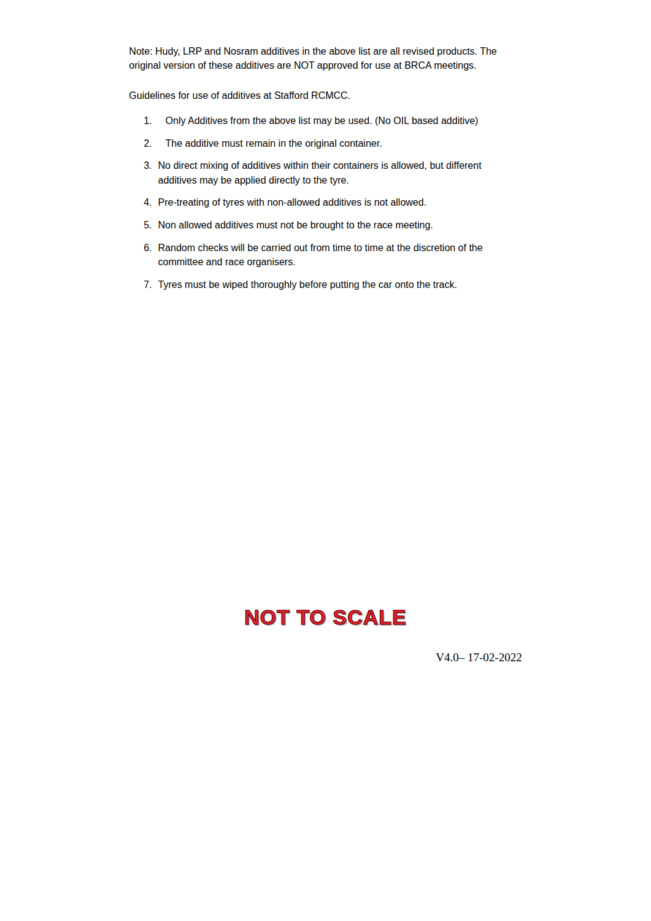Note: Hudy, LRP and Nosram additives in the above list are all revised products. The original version of these additives are NOT approved for use at BRCA meetings.
Guidelines for use of additives at Stafford RCMCC.
Only Additives from the above list may be used. (No OIL based additive)
The additive must remain in the original container.
No direct mixing of additives within their containers is allowed, but different additives may be applied directly to the tyre.
Pre-treating of tyres with non-allowed additives is not allowed.
Non allowed additives must not be brought to the race meeting.
Random checks will be carried out from time to time at the discretion of the committee and race organisers.
Tyres must be wiped thoroughly before putting the car onto the track.
NOT TO SCALE
V4.0– 17-02-2022